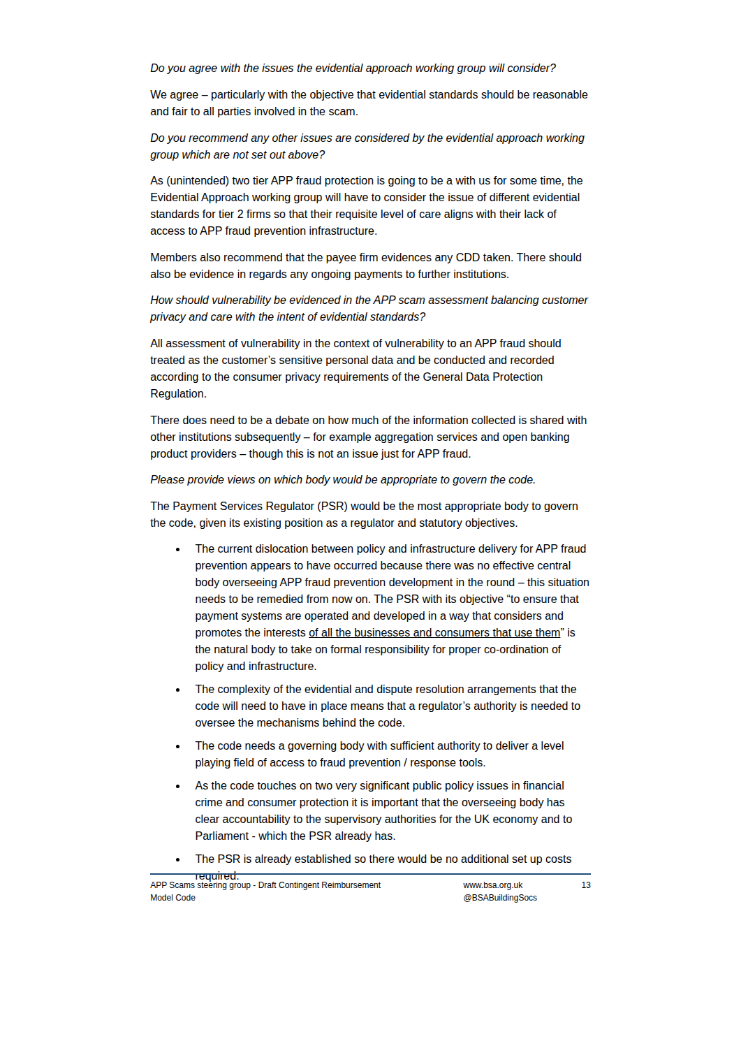Do you agree with the issues the evidential approach working group will consider?
We agree – particularly with the objective that evidential standards should be reasonable and fair to all parties involved in the scam.
Do you recommend any other issues are considered by the evidential approach working group which are not set out above?
As (unintended) two tier APP fraud protection is going to be a with us for some time, the Evidential Approach working group will have to consider the issue of different evidential standards for tier 2 firms so that their requisite level of care aligns with their lack of access to APP fraud prevention infrastructure.
Members also recommend that the payee firm evidences any CDD taken. There should also be evidence in regards any ongoing payments to further institutions.
How should vulnerability be evidenced in the APP scam assessment balancing customer privacy and care with the intent of evidential standards?
All assessment of vulnerability in the context of vulnerability to an APP fraud should treated as the customer’s sensitive personal data and be conducted and recorded according to the consumer privacy requirements of the General Data Protection Regulation.
There does need to be a debate on how much of the information collected is shared with other institutions subsequently – for example aggregation services and open banking product providers – though this is not an issue just for APP fraud.
Please provide views on which body would be appropriate to govern the code.
The Payment Services Regulator (PSR) would be the most appropriate body to govern the code, given its existing position as a regulator and statutory objectives.
The current dislocation between policy and infrastructure delivery for APP fraud prevention appears to have occurred because there was no effective central body overseeing APP fraud prevention development in the round – this situation needs to be remedied from now on. The PSR with its objective “to ensure that payment systems are operated and developed in a way that considers and promotes the interests of all the businesses and consumers that use them” is the natural body to take on formal responsibility for proper co-ordination of policy and infrastructure.
The complexity of the evidential and dispute resolution arrangements that the code will need to have in place means that a regulator’s authority is needed to oversee the mechanisms behind the code.
The code needs a governing body with sufficient authority to deliver a level playing field of access to fraud prevention / response tools.
As the code touches on two very significant public policy issues in financial crime and consumer protection it is important that the overseeing body has clear accountability to the supervisory authorities for the UK economy and to Parliament - which the PSR already has.
The PSR is already established so there would be no additional set up costs required.
APP Scams steering group - Draft Contingent Reimbursement Model Code
www.bsa.org.uk
@BSABuildingSocs
13